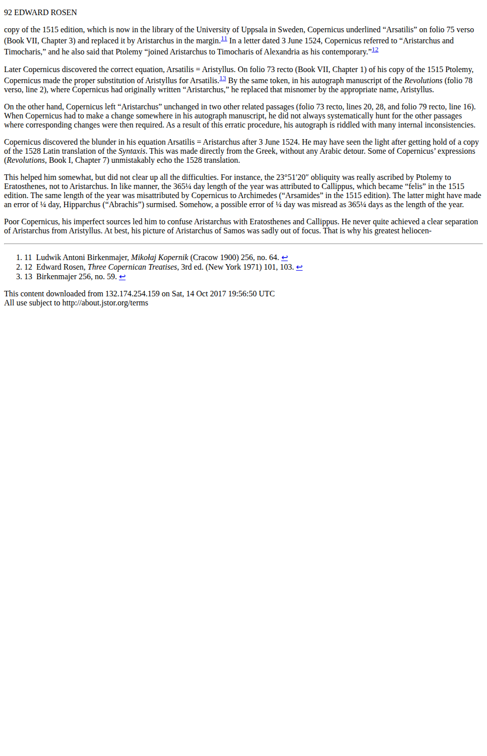92 EDWARD ROSEN
copy of the 1515 edition, which is now in the library of the University of Uppsala in Sweden, Copernicus underlined “Arsatilis” on folio 75 verso (Book VII, Chapter 3) and replaced it by Aristarchus in the margin.11 In a letter dated 3 June 1524, Copernicus referred to “Aristarchus and Timocharis,” and he also said that Ptolemy “joined Aristarchus to Timocharis of Alexandria as his contemporary.”12
Later Copernicus discovered the correct equation, Arsatilis = Aristyllus. On folio 73 recto (Book VII, Chapter 1) of his copy of the 1515 Ptolemy, Copernicus made the proper substitution of Aristyllus for Arsatilis.13 By the same token, in his autograph manuscript of the Revolutions (folio 78 verso, line 2), where Copernicus had originally written “Aristarchus,” he replaced that misnomer by the appropriate name, Aristyllus.
On the other hand, Copernicus left “Aristarchus” unchanged in two other related passages (folio 73 recto, lines 20, 28, and folio 79 recto, line 16). When Copernicus had to make a change somewhere in his autograph manuscript, he did not always systematically hunt for the other passages where corresponding changes were then required. As a result of this erratic procedure, his autograph is riddled with many internal inconsistencies.
Copernicus discovered the blunder in his equation Arsatilis = Aristarchus after 3 June 1524. He may have seen the light after getting hold of a copy of the 1528 Latin translation of the Syntaxis. This was made directly from the Greek, without any Arabic detour. Some of Copernicus’ expressions (Revolutions, Book I, Chapter 7) unmistakably echo the 1528 translation.
This helped him somewhat, but did not clear up all the difficulties. For instance, the 23°51′20″ obliquity was really ascribed by Ptolemy to Eratosthenes, not to Aristarchus. In like manner, the 365¼ day length of the year was attributed to Callippus, which became “felis” in the 1515 edition. The same length of the year was misattributed by Copernicus to Archimedes (“Arsamides” in the 1515 edition). The latter might have made an error of ¼ day, Hipparchus (“Abrachis”) surmised. Somehow, a possible error of ¼ day was misread as 365¼ days as the length of the year.
Poor Copernicus, his imperfect sources led him to confuse Aristarchus with Eratosthenes and Callippus. He never quite achieved a clear separation of Aristarchus from Aristyllus. At best, his picture of Aristarchus of Samos was sadly out of focus. That is why his greatest heliocen-
11 Ludwik Antoni Birkenmajer, Mikołaj Kopernik (Cracow 1900) 256, no. 64. ↩
12 Edward Rosen, Three Copernican Treatises, 3rd ed. (New York 1971) 101, 103. ↩
13 Birkenmajer 256, no. 59. ↩
This content downloaded from 132.174.254.159 on Sat, 14 Oct 2017 19:56:50 UTC
All use subject to http://about.jstor.org/terms